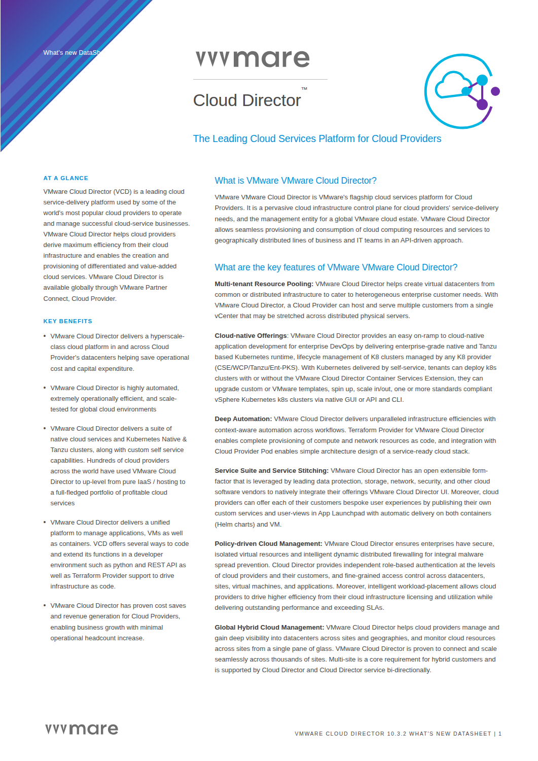What's new DataSheet
Cloud Director™
The Leading Cloud Services Platform for Cloud Providers
At a glance
VMware Cloud Director (VCD) is a leading cloud service-delivery platform used by some of the world's most popular cloud providers to operate and manage successful cloud-service businesses. VMware Cloud Director helps cloud providers derive maximum efficiency from their cloud infrastructure and enables the creation and provisioning of differentiated and value-added cloud services. VMware Cloud Director is available globally through VMware Partner Connect, Cloud Provider.
Key benefits
VMware Cloud Director delivers a hyperscale-class cloud platform in and across Cloud Provider's datacenters helping save operational cost and capital expenditure.
VMware Cloud Director is highly automated, extremely operationally efficient, and scale-tested for global cloud environments
VMware Cloud Director delivers a suite of native cloud services and Kubernetes Native & Tanzu clusters, along with custom self service capabilities. Hundreds of cloud providers across the world have used VMware Cloud Director to up-level from pure IaaS / hosting to a full-fledged portfolio of profitable cloud services
VMware Cloud Director delivers a unified platform to manage applications, VMs as well as containers. VCD offers several ways to code and extend its functions in a developer environment such as python and REST API as well as Terraform Provider support to drive infrastructure as code.
VMware Cloud Director has proven cost saves and revenue generation for Cloud Providers, enabling business growth with minimal operational headcount increase.
What is VMware VMware Cloud Director?
VMware VMware Cloud Director is VMware's flagship cloud services platform for Cloud Providers. It is a pervasive cloud infrastructure control plane for cloud providers' service-delivery needs, and the management entity for a global VMware cloud estate. VMware Cloud Director allows seamless provisioning and consumption of cloud computing resources and services to geographically distributed lines of business and IT teams in an API-driven approach.
What are the key features of VMware VMware Cloud Director?
Multi-tenant Resource Pooling: VMware Cloud Director helps create virtual datacenters from common or distributed infrastructure to cater to heterogeneous enterprise customer needs. With VMware Cloud Director, a Cloud Provider can host and serve multiple customers from a single vCenter that may be stretched across distributed physical servers.
Cloud-native Offerings: VMware Cloud Director provides an easy on-ramp to cloud-native application development for enterprise DevOps by delivering enterprise-grade native and Tanzu based Kubernetes runtime, lifecycle management of K8 clusters managed by any K8 provider (CSE/WCP/Tanzu/Ent-PKS). With Kubernetes delivered by self-service, tenants can deploy k8s clusters with or without the VMware Cloud Director Container Services Extension, they can upgrade custom or VMware templates, spin up, scale in/out, one or more standards compliant vSphere Kubernetes k8s clusters via native GUI or API and CLI.
Deep Automation: VMware Cloud Director delivers unparalleled infrastructure efficiencies with context-aware automation across workflows. Terraform Provider for VMware Cloud Director enables complete provisioning of compute and network resources as code, and integration with Cloud Provider Pod enables simple architecture design of a service-ready cloud stack.
Service Suite and Service Stitching: VMware Cloud Director has an open extensible form-factor that is leveraged by leading data protection, storage, network, security, and other cloud software vendors to natively integrate their offerings VMware Cloud Director UI. Moreover, cloud providers can offer each of their customers bespoke user experiences by publishing their own custom services and user-views in App Launchpad with automatic delivery on both containers (Helm charts) and VM.
Policy-driven Cloud Management: VMware Cloud Director ensures enterprises have secure, isolated virtual resources and intelligent dynamic distributed firewalling for integral malware spread prevention. Cloud Director provides independent role-based authentication at the levels of cloud providers and their customers, and fine-grained access control across datacenters, sites, virtual machines, and applications. Moreover, intelligent workload-placement allows cloud providers to drive higher efficiency from their cloud infrastructure licensing and utilization while delivering outstanding performance and exceeding SLAs.
Global Hybrid Cloud Management: VMware Cloud Director helps cloud providers manage and gain deep visibility into datacenters across sites and geographies, and monitor cloud resources across sites from a single pane of glass. VMware Cloud Director is proven to connect and scale seamlessly across thousands of sites. Multi-site is a core requirement for hybrid customers and is supported by Cloud Director and Cloud Director service bi-directionally.
VMWARE CLOUD DIRECTOR 10.3.2 WHAT'S NEW DATASHEET | 1